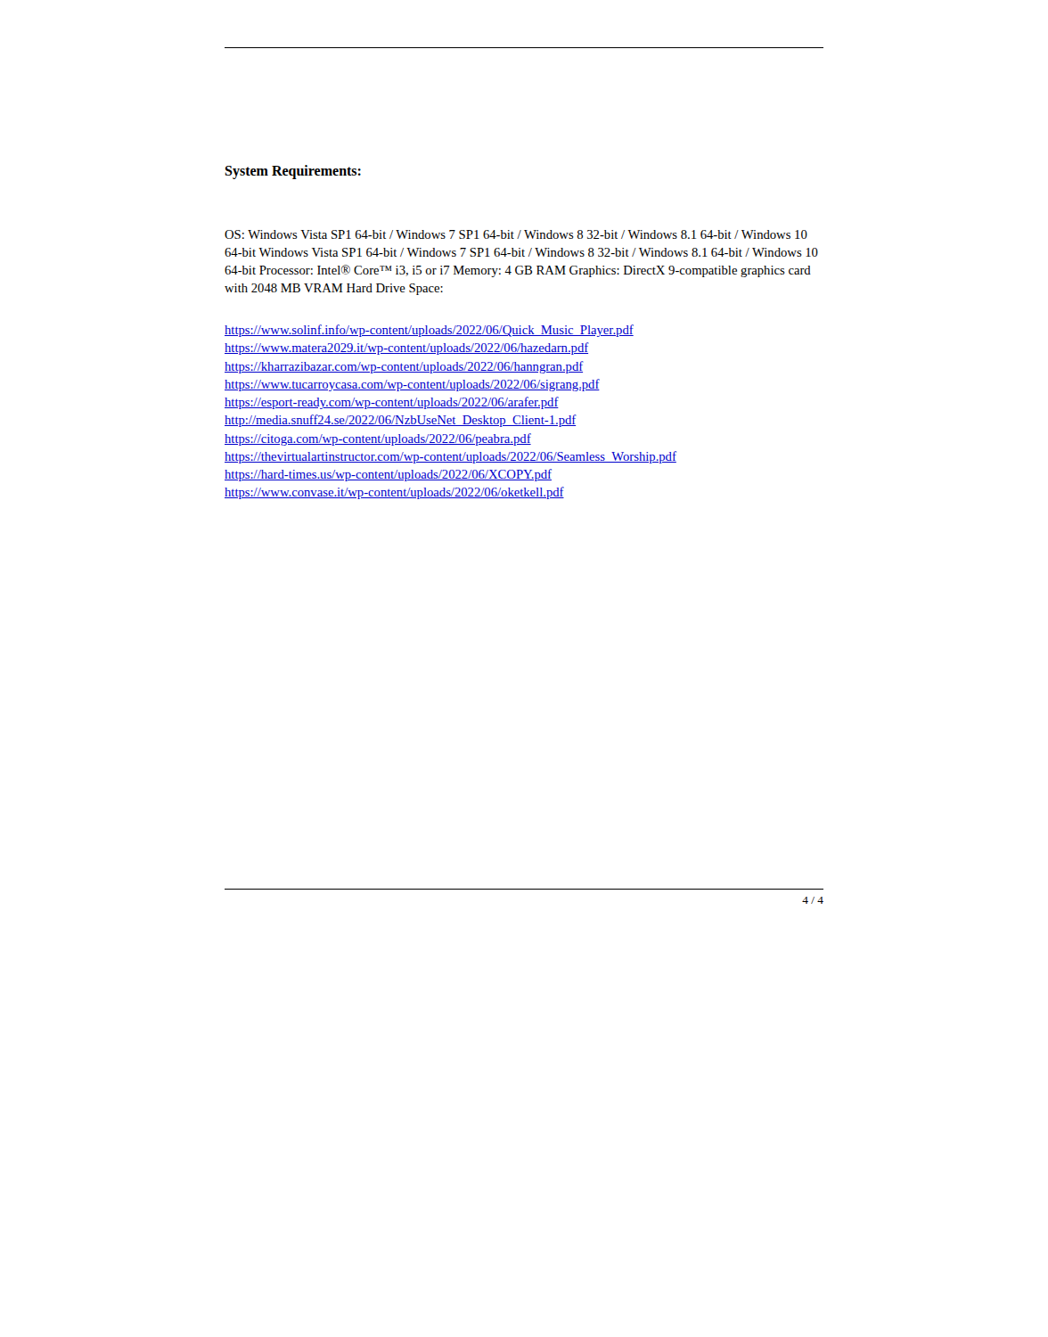System Requirements:
OS: Windows Vista SP1 64-bit / Windows 7 SP1 64-bit / Windows 8 32-bit / Windows 8.1 64-bit / Windows 10 64-bit Windows Vista SP1 64-bit / Windows 7 SP1 64-bit / Windows 8 32-bit / Windows 8.1 64-bit / Windows 10 64-bit Processor: Intel® Core™ i3, i5 or i7 Memory: 4 GB RAM Graphics: DirectX 9-compatible graphics card with 2048 MB VRAM Hard Drive Space:
https://www.solinf.info/wp-content/uploads/2022/06/Quick_Music_Player.pdf
https://www.matera2029.it/wp-content/uploads/2022/06/hazedarn.pdf
https://kharrazibazar.com/wp-content/uploads/2022/06/hanngran.pdf
https://www.tucarroycasa.com/wp-content/uploads/2022/06/sigrang.pdf
https://esport-ready.com/wp-content/uploads/2022/06/arafer.pdf
http://media.snuff24.se/2022/06/NzbUseNet_Desktop_Client-1.pdf
https://citoga.com/wp-content/uploads/2022/06/peabra.pdf
https://thevirtualartinstructor.com/wp-content/uploads/2022/06/Seamless_Worship.pdf
https://hard-times.us/wp-content/uploads/2022/06/XCOPY.pdf
https://www.convase.it/wp-content/uploads/2022/06/oketkell.pdf
4 / 4